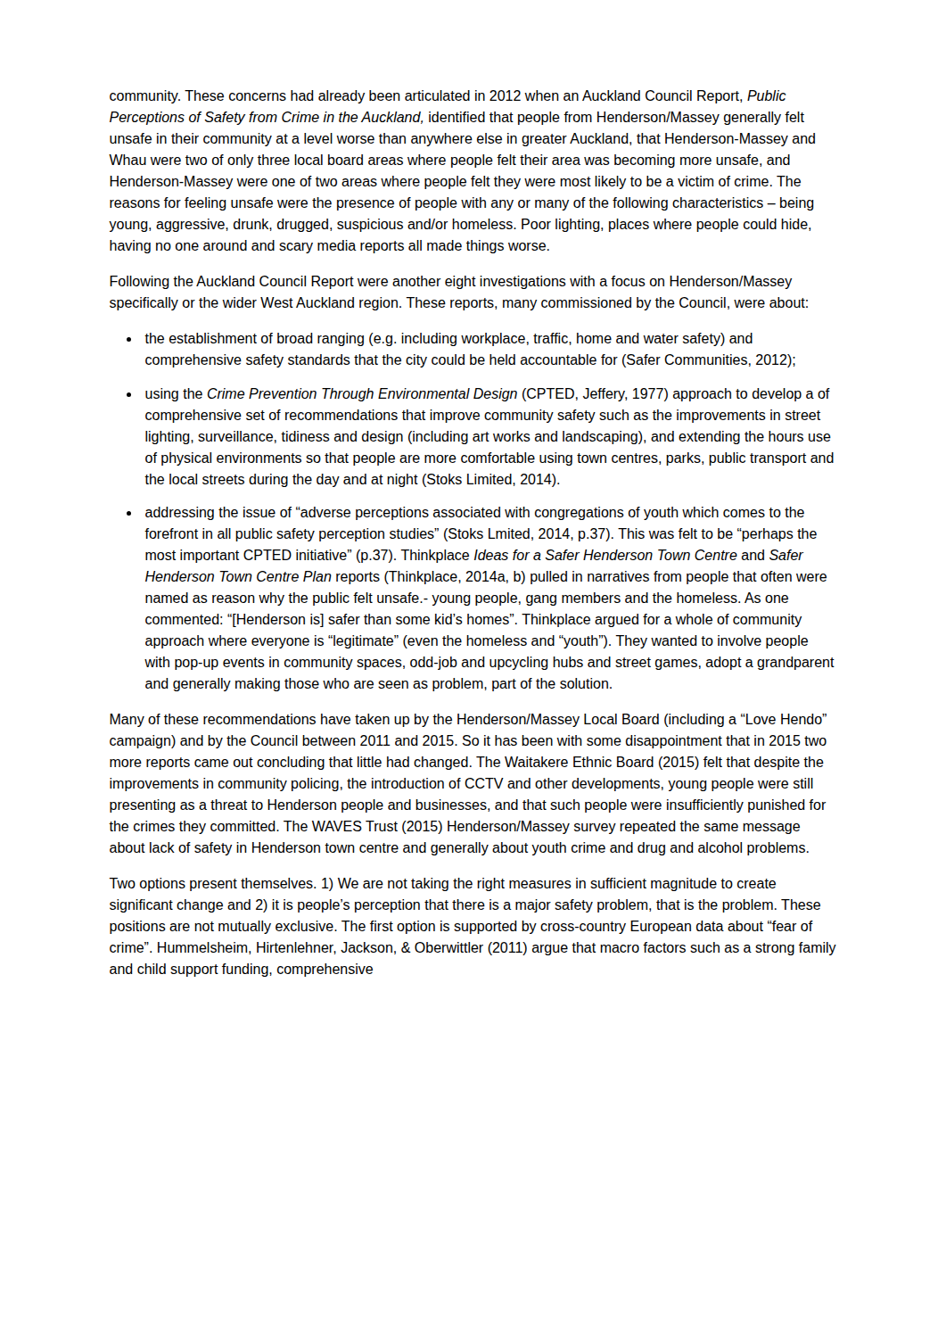community. These concerns had already been articulated in 2012 when an Auckland Council Report, Public Perceptions of Safety from Crime in the Auckland, identified that people from Henderson/Massey generally felt unsafe in their community at a level worse than anywhere else in greater Auckland, that Henderson-Massey and Whau were two of only three local board areas where people felt their area was becoming more unsafe, and Henderson-Massey were one of two areas where people felt they were most likely to be a victim of crime. The reasons for feeling unsafe were the presence of people with any or many of the following characteristics – being young, aggressive, drunk, drugged, suspicious and/or homeless. Poor lighting, places where people could hide, having no one around and scary media reports all made things worse.
Following the Auckland Council Report were another eight investigations with a focus on Henderson/Massey specifically or the wider West Auckland region. These reports, many commissioned by the Council, were about:
the establishment of broad ranging (e.g. including workplace, traffic, home and water safety) and comprehensive safety standards that the city could be held accountable for (Safer Communities, 2012);
using the Crime Prevention Through Environmental Design (CPTED, Jeffery, 1977) approach to develop a of comprehensive set of recommendations that improve community safety such as the improvements in street lighting, surveillance, tidiness and design (including art works and landscaping), and extending the hours use of physical environments so that people are more comfortable using town centres, parks, public transport and the local streets during the day and at night (Stoks Limited, 2014).
addressing the issue of “adverse perceptions associated with congregations of youth which comes to the forefront in all public safety perception studies” (Stoks Lmited, 2014, p.37). This was felt to be “perhaps the most important CPTED initiative” (p.37). Thinkplace Ideas for a Safer Henderson Town Centre and Safer Henderson Town Centre Plan reports (Thinkplace, 2014a, b) pulled in narratives from people that often were named as reason why the public felt unsafe.- young people, gang members and the homeless. As one commented: “[Henderson is] safer than some kid’s homes”. Thinkplace argued for a whole of community approach where everyone is “legitimate” (even the homeless and “youth”). They wanted to involve people with pop-up events in community spaces, odd-job and upcycling hubs and street games, adopt a grandparent and generally making those who are seen as problem, part of the solution.
Many of these recommendations have taken up by the Henderson/Massey Local Board (including a “Love Hendo” campaign) and by the Council between 2011 and 2015. So it has been with some disappointment that in 2015 two more reports came out concluding that little had changed. The Waitakere Ethnic Board (2015) felt that despite the improvements in community policing, the introduction of CCTV and other developments, young people were still presenting as a threat to Henderson people and businesses, and that such people were insufficiently punished for the crimes they committed. The WAVES Trust (2015) Henderson/Massey survey repeated the same message about lack of safety in Henderson town centre and generally about youth crime and drug and alcohol problems.
Two options present themselves. 1) We are not taking the right measures in sufficient magnitude to create significant change and 2) it is people’s perception that there is a major safety problem, that is the problem. These positions are not mutually exclusive. The first option is supported by cross-country European data about “fear of crime”. Hummelsheim, Hirtenlehner, Jackson, & Oberwittler (2011) argue that macro factors such as a strong family and child support funding, comprehensive